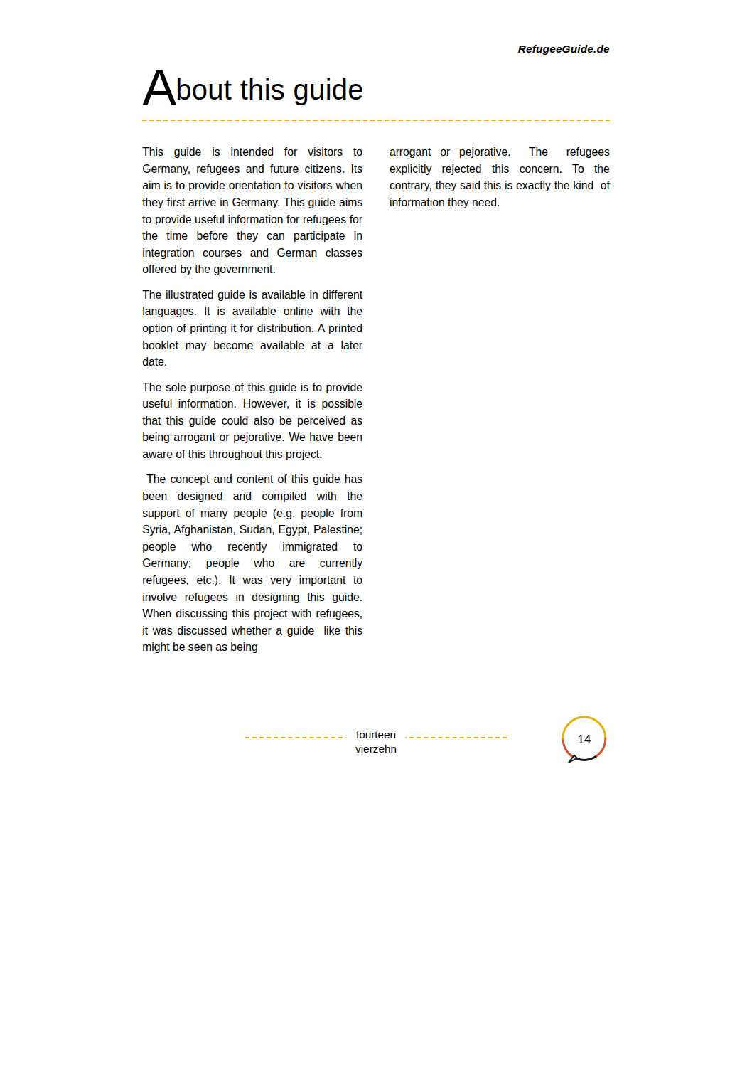RefugeeGuide.de
About this guide
This guide is intended for visitors to Germany, refugees and future citizens. Its aim is to provide orientation to visitors when they first arrive in Germany. This guide aims to provide useful information for refugees for the time before they can participate in integration courses and German classes offered by the government.
The illustrated guide is available in different languages. It is available online with the option of printing it for distribution. A printed booklet may become available at a later date.
The sole purpose of this guide is to provide useful information. However, it is possible that this guide could also be perceived as being arrogant or pejorative. We have been aware of this throughout this project.
The concept and content of this guide has been designed and compiled with the support of many people (e.g. people from Syria, Afghanistan, Sudan, Egypt, Palestine; people who recently immigrated to Germany; people who are currently refugees, etc.). It was very important to involve refugees in designing this guide. When discussing this project with refugees, it was discussed whether a guide like this might be seen as being
arrogant or pejorative. The refugees explicitly rejected this concern. To the contrary, they said this is exactly the kind of information they need.
fourteen
vierzehn
14